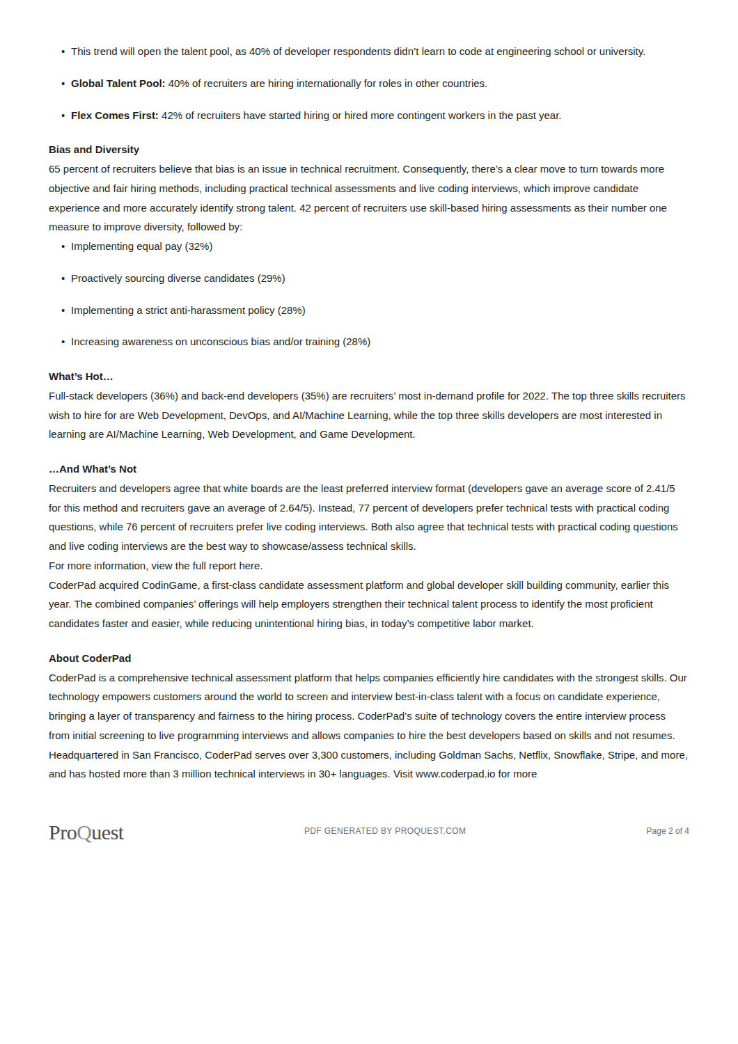This trend will open the talent pool, as 40% of developer respondents didn’t learn to code at engineering school or university.
Global Talent Pool: 40% of recruiters are hiring internationally for roles in other countries.
Flex Comes First: 42% of recruiters have started hiring or hired more contingent workers in the past year.
Bias and Diversity
65 percent of recruiters believe that bias is an issue in technical recruitment. Consequently, there’s a clear move to turn towards more objective and fair hiring methods, including practical technical assessments and live coding interviews, which improve candidate experience and more accurately identify strong talent. 42 percent of recruiters use skill-based hiring assessments as their number one measure to improve diversity, followed by:
Implementing equal pay (32%)
Proactively sourcing diverse candidates (29%)
Implementing a strict anti-harassment policy (28%)
Increasing awareness on unconscious bias and/or training (28%)
What’s Hot…
Full-stack developers (36%) and back-end developers (35%) are recruiters’ most in-demand profile for 2022. The top three skills recruiters wish to hire for are Web Development, DevOps, and AI/Machine Learning, while the top three skills developers are most interested in learning are AI/Machine Learning, Web Development, and Game Development.
…And What’s Not
Recruiters and developers agree that white boards are the least preferred interview format (developers gave an average score of 2.41/5 for this method and recruiters gave an average of 2.64/5). Instead, 77 percent of developers prefer technical tests with practical coding questions, while 76 percent of recruiters prefer live coding interviews. Both also agree that technical tests with practical coding questions and live coding interviews are the best way to showcase/assess technical skills.
For more information, view the full report here.
CoderPad acquired CodinGame, a first-class candidate assessment platform and global developer skill building community, earlier this year. The combined companies’ offerings will help employers strengthen their technical talent process to identify the most proficient candidates faster and easier, while reducing unintentional hiring bias, in today’s competitive labor market.
About CoderPad
CoderPad is a comprehensive technical assessment platform that helps companies efficiently hire candidates with the strongest skills. Our technology empowers customers around the world to screen and interview best-in-class talent with a focus on candidate experience, bringing a layer of transparency and fairness to the hiring process. CoderPad’s suite of technology covers the entire interview process from initial screening to live programming interviews and allows companies to hire the best developers based on skills and not resumes. Headquartered in San Francisco, CoderPad serves over 3,300 customers, including Goldman Sachs, Netflix, Snowflake, Stripe, and more, and has hosted more than 3 million technical interviews in 30+ languages. Visit www.coderpad.io for more
ProQuest
PDF GENERATED BY PROQUEST.COM
Page 2 of 4